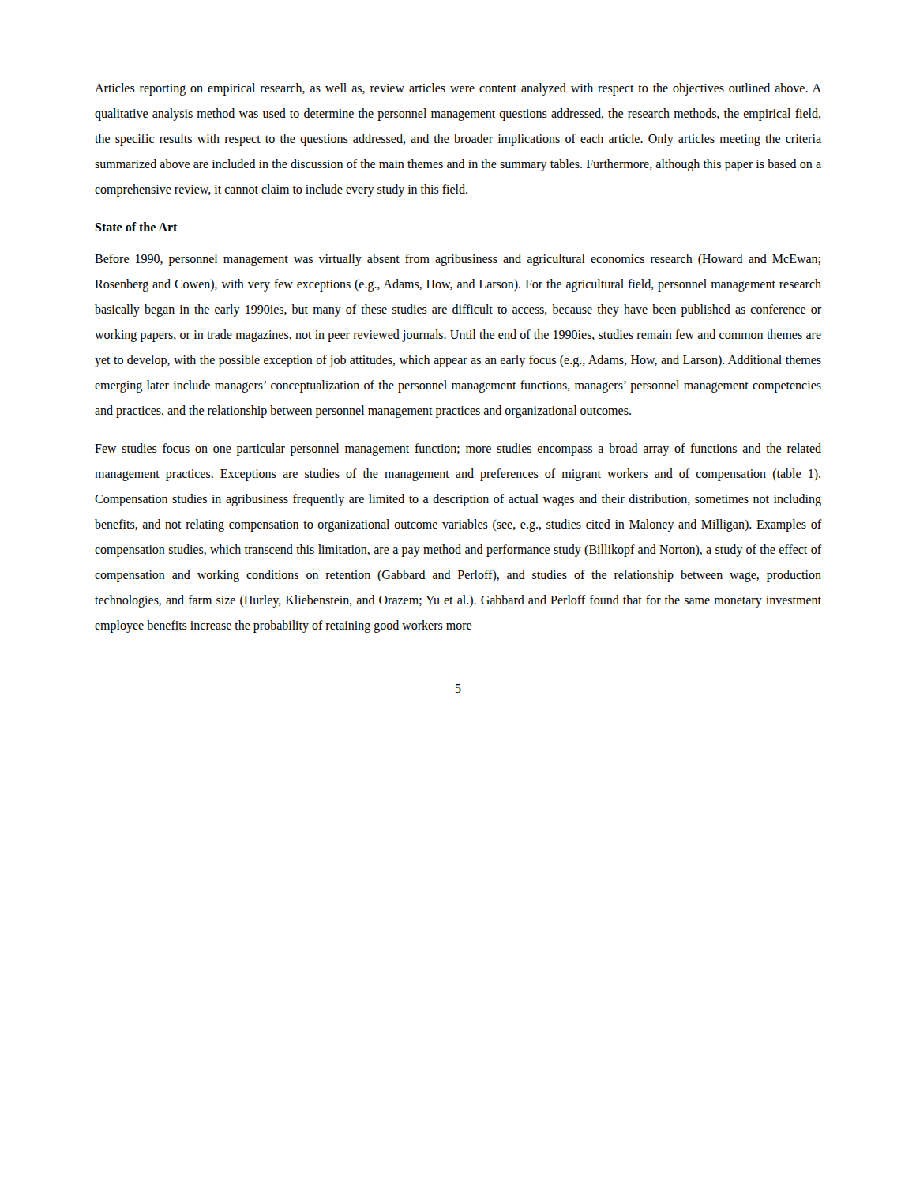Articles reporting on empirical research, as well as, review articles were content analyzed with respect to the objectives outlined above. A qualitative analysis method was used to determine the personnel management questions addressed, the research methods, the empirical field, the specific results with respect to the questions addressed, and the broader implications of each article. Only articles meeting the criteria summarized above are included in the discussion of the main themes and in the summary tables. Furthermore, although this paper is based on a comprehensive review, it cannot claim to include every study in this field.
State of the Art
Before 1990, personnel management was virtually absent from agribusiness and agricultural economics research (Howard and McEwan; Rosenberg and Cowen), with very few exceptions (e.g., Adams, How, and Larson). For the agricultural field, personnel management research basically began in the early 1990ies, but many of these studies are difficult to access, because they have been published as conference or working papers, or in trade magazines, not in peer reviewed journals. Until the end of the 1990ies, studies remain few and common themes are yet to develop, with the possible exception of job attitudes, which appear as an early focus (e.g., Adams, How, and Larson). Additional themes emerging later include managers’ conceptualization of the personnel management functions, managers’ personnel management competencies and practices, and the relationship between personnel management practices and organizational outcomes.
Few studies focus on one particular personnel management function; more studies encompass a broad array of functions and the related management practices. Exceptions are studies of the management and preferences of migrant workers and of compensation (table 1). Compensation studies in agribusiness frequently are limited to a description of actual wages and their distribution, sometimes not including benefits, and not relating compensation to organizational outcome variables (see, e.g., studies cited in Maloney and Milligan). Examples of compensation studies, which transcend this limitation, are a pay method and performance study (Billikopf and Norton), a study of the effect of compensation and working conditions on retention (Gabbard and Perloff), and studies of the relationship between wage, production technologies, and farm size (Hurley, Kliebenstein, and Orazem; Yu et al.). Gabbard and Perloff found that for the same monetary investment employee benefits increase the probability of retaining good workers more
5